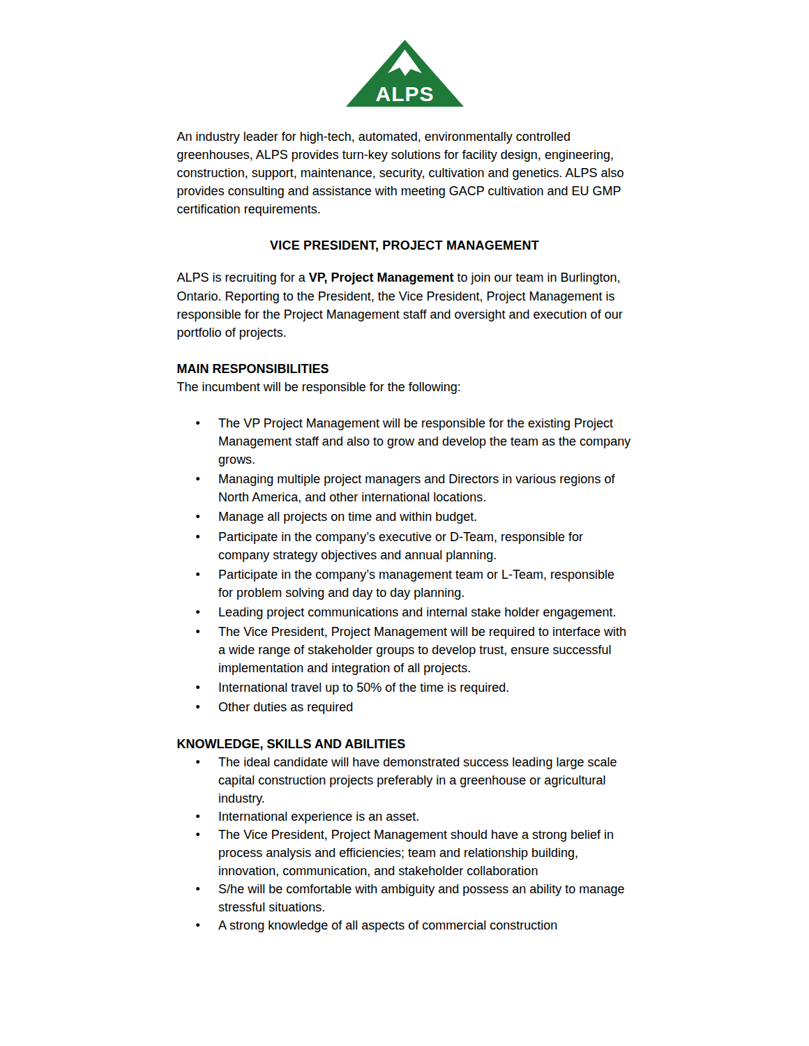ALPS
An industry leader for high-tech, automated, environmentally controlled greenhouses, ALPS provides turn-key solutions for facility design, engineering, construction, support, maintenance, security, cultivation and genetics. ALPS also provides consulting and assistance with meeting GACP cultivation and EU GMP certification requirements.
VICE PRESIDENT, PROJECT MANAGEMENT
ALPS is recruiting for a VP, Project Management to join our team in Burlington, Ontario. Reporting to the President, the Vice President, Project Management is responsible for the Project Management staff and oversight and execution of our portfolio of projects.
MAIN RESPONSIBILITIES
The incumbent will be responsible for the following:
The VP Project Management will be responsible for the existing Project Management staff and also to grow and develop the team as the company grows.
Managing multiple project managers and Directors in various regions of North America, and other international locations.
Manage all projects on time and within budget.
Participate in the company’s executive or D-Team, responsible for company strategy objectives and annual planning.
Participate in the company’s management team or L-Team, responsible for problem solving and day to day planning.
Leading project communications and internal stake holder engagement.
The Vice President, Project Management will be required to interface with a wide range of stakeholder groups to develop trust, ensure successful implementation and integration of all projects.
International travel up to 50% of the time is required.
Other duties as required
KNOWLEDGE, SKILLS AND ABILITIES
The ideal candidate will have demonstrated success leading large scale capital construction projects preferably in a greenhouse or agricultural industry.
International experience is an asset.
The Vice President, Project Management should have a strong belief in process analysis and efficiencies; team and relationship building, innovation, communication, and stakeholder collaboration
S/he will be comfortable with ambiguity and possess an ability to manage stressful situations.
A strong knowledge of all aspects of commercial construction